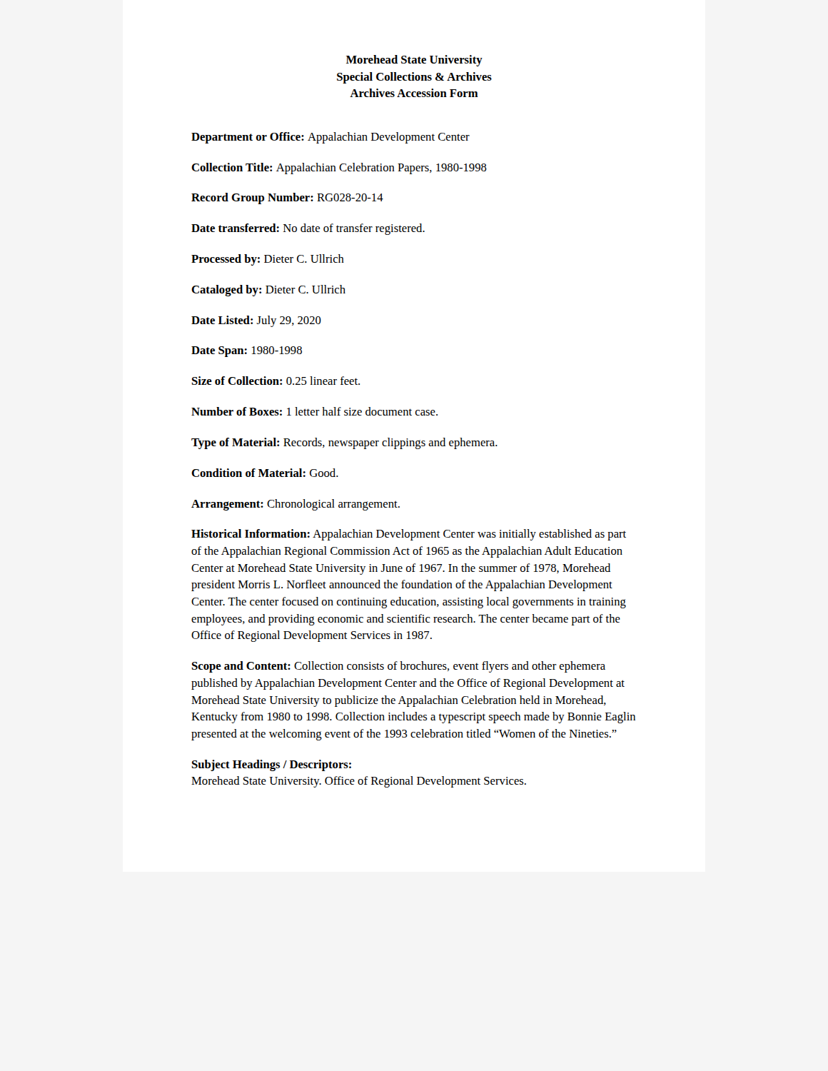Morehead State University Special Collections & Archives Archives Accession Form
Department or Office:
Appalachian Development Center
Collection Title:
Appalachian Celebration Papers, 1980-1998
Record Group Number:
RG028-20-14
Date transferred:
No date of transfer registered.
Processed by:
Dieter C. Ullrich
Cataloged by:
Dieter C. Ullrich
Date Listed:
July 29, 2020
Date Span:
1980-1998
Size of Collection:
0.25 linear feet.
Number of Boxes:
1 letter half size document case.
Type of Material:
Records, newspaper clippings and ephemera.
Condition of Material:
Good.
Arrangement:
Chronological arrangement.
Historical Information: Appalachian Development Center was initially established as part of the Appalachian Regional Commission Act of 1965 as the Appalachian Adult Education Center at Morehead State University in June of 1967. In the summer of 1978, Morehead president Morris L. Norfleet announced the foundation of the Appalachian Development Center. The center focused on continuing education, assisting local governments in training employees, and providing economic and scientific research. The center became part of the Office of Regional Development Services in 1987.
Scope and Content: Collection consists of brochures, event flyers and other ephemera published by Appalachian Development Center and the Office of Regional Development at Morehead State University to publicize the Appalachian Celebration held in Morehead, Kentucky from 1980 to 1998. Collection includes a typescript speech made by Bonnie Eaglin presented at the welcoming event of the 1993 celebration titled “Women of the Nineties.”
Subject Headings / Descriptors:
Morehead State University. Office of Regional Development Services.